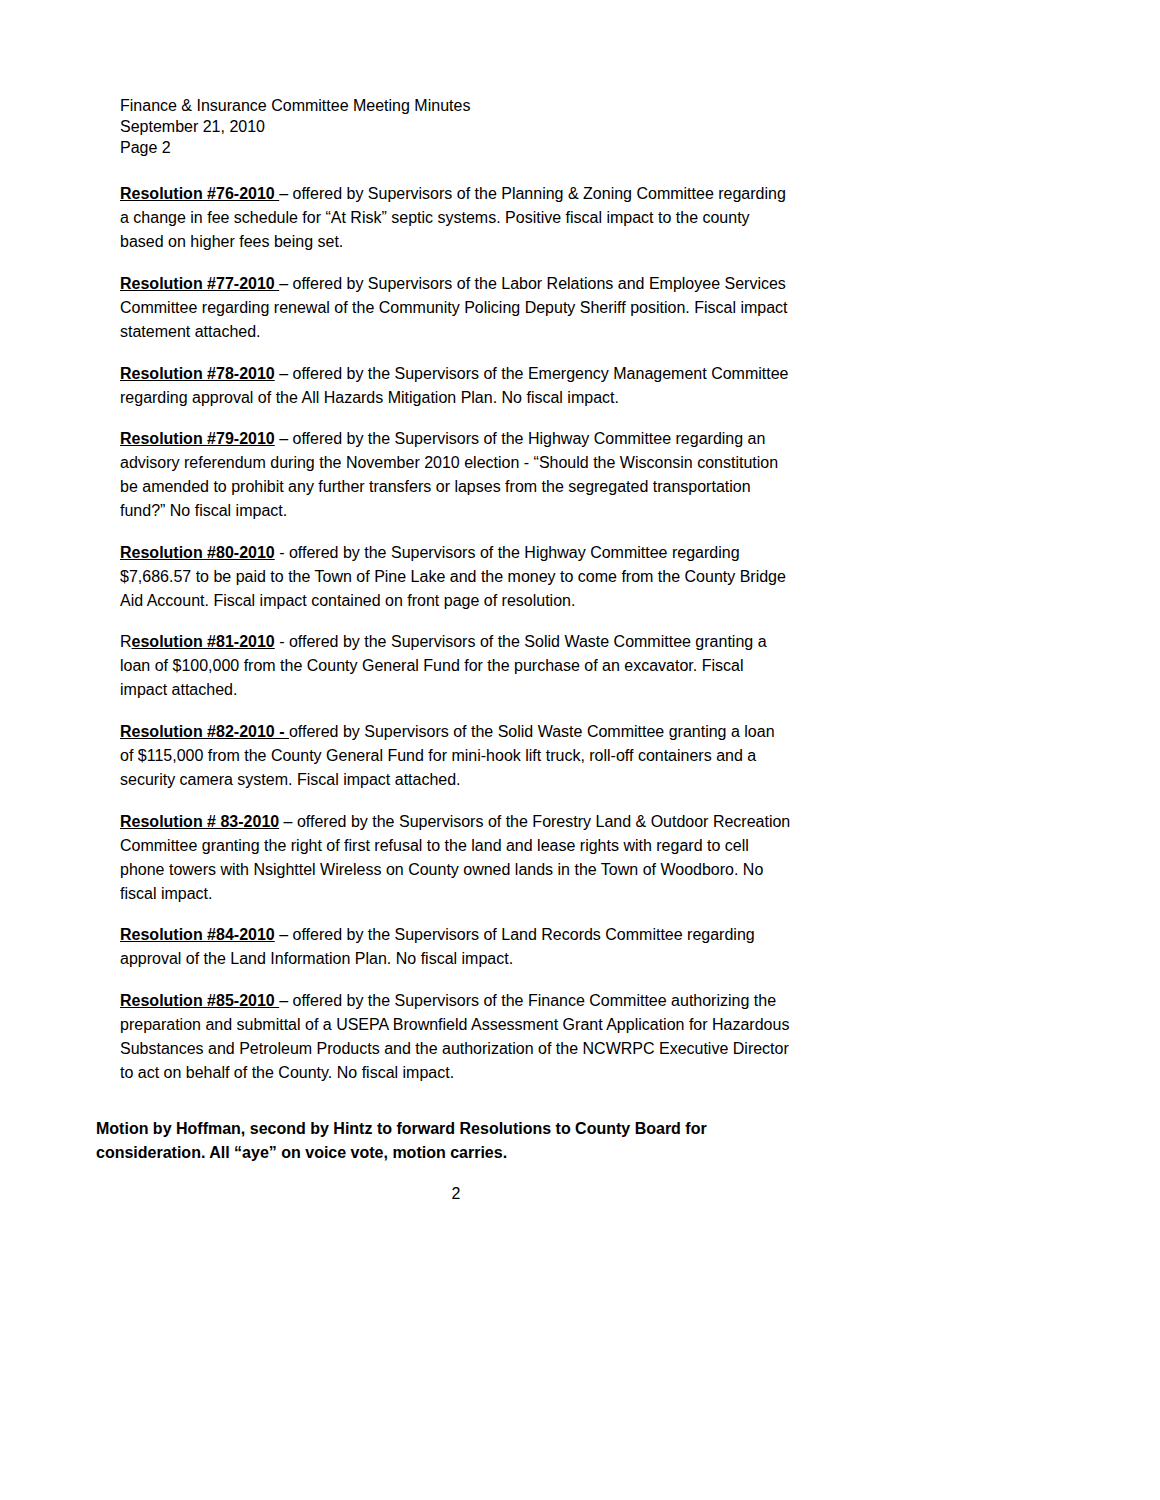Finance & Insurance Committee Meeting Minutes
September 21, 2010
Page 2
Resolution #76-2010 – offered by Supervisors of the Planning & Zoning Committee regarding a change in fee schedule for “At Risk” septic systems. Positive fiscal impact to the county based on higher fees being set.
Resolution #77-2010 – offered by Supervisors of the Labor Relations and Employee Services Committee regarding renewal of the Community Policing Deputy Sheriff position. Fiscal impact statement attached.
Resolution #78-2010 – offered by the Supervisors of the Emergency Management Committee regarding approval of the All Hazards Mitigation Plan. No fiscal impact.
Resolution #79-2010 – offered by the Supervisors of the Highway Committee regarding an advisory referendum during the November 2010 election - “Should the Wisconsin constitution be amended to prohibit any further transfers or lapses from the segregated transportation fund?” No fiscal impact.
Resolution #80-2010 - offered by the Supervisors of the Highway Committee regarding $7,686.57 to be paid to the Town of Pine Lake and the money to come from the County Bridge Aid Account. Fiscal impact contained on front page of resolution.
Resolution #81-2010 - offered by the Supervisors of the Solid Waste Committee granting a loan of $100,000 from the County General Fund for the purchase of an excavator. Fiscal impact attached.
Resolution #82-2010 - offered by Supervisors of the Solid Waste Committee granting a loan of $115,000 from the County General Fund for mini-hook lift truck, roll-off containers and a security camera system. Fiscal impact attached.
Resolution # 83-2010 – offered by the Supervisors of the Forestry Land & Outdoor Recreation Committee granting the right of first refusal to the land and lease rights with regard to cell phone towers with Nsighttel Wireless on County owned lands in the Town of Woodboro. No fiscal impact.
Resolution #84-2010 – offered by the Supervisors of Land Records Committee regarding approval of the Land Information Plan. No fiscal impact.
Resolution #85-2010 – offered by the Supervisors of the Finance Committee authorizing the preparation and submittal of a USEPA Brownfield Assessment Grant Application for Hazardous Substances and Petroleum Products and the authorization of the NCWRPC Executive Director to act on behalf of the County. No fiscal impact.
Motion by Hoffman, second by Hintz to forward Resolutions to County Board for consideration. All “aye” on voice vote, motion carries.
2